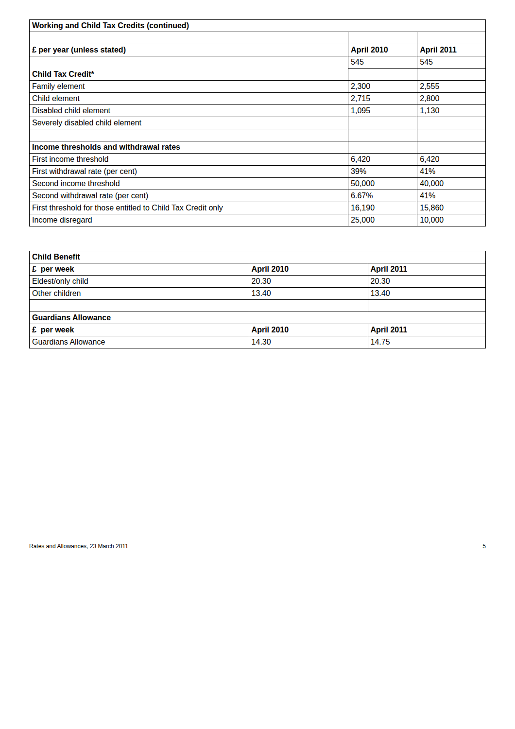| Working and Child Tax Credits (continued) |
| £ per year (unless stated) | April 2010 | April 2011 |
| | 545 | 545 |
| Child Tax Credit* | | |
| Family element | 2,300 | 2,555 |
| Child element | 2,715 | 2,800 |
| Disabled child element | 1,095 | 1,130 |
| Severely disabled child element | | |
| Income thresholds and withdrawal rates | | |
| First income threshold | 6,420 | 6,420 |
| First withdrawal rate (per cent) | 39% | 41% |
| Second income threshold | 50,000 | 40,000 |
| Second withdrawal rate (per cent) | 6.67% | 41% |
| First threshold for those entitled to Child Tax Credit only | 16,190 | 15,860 |
| Income disregard | 25,000 | 10,000 |
| Child Benefit |
| £ per week | April 2010 | April 2011 |
| Eldest/only child | 20.30 | 20.30 |
| Other children | 13.40 | 13.40 |
| Guardians Allowance |
| £ per week | April 2010 | April 2011 |
| Guardians Allowance | 14.30 | 14.75 |
Rates and Allowances, 23 March 2011 5